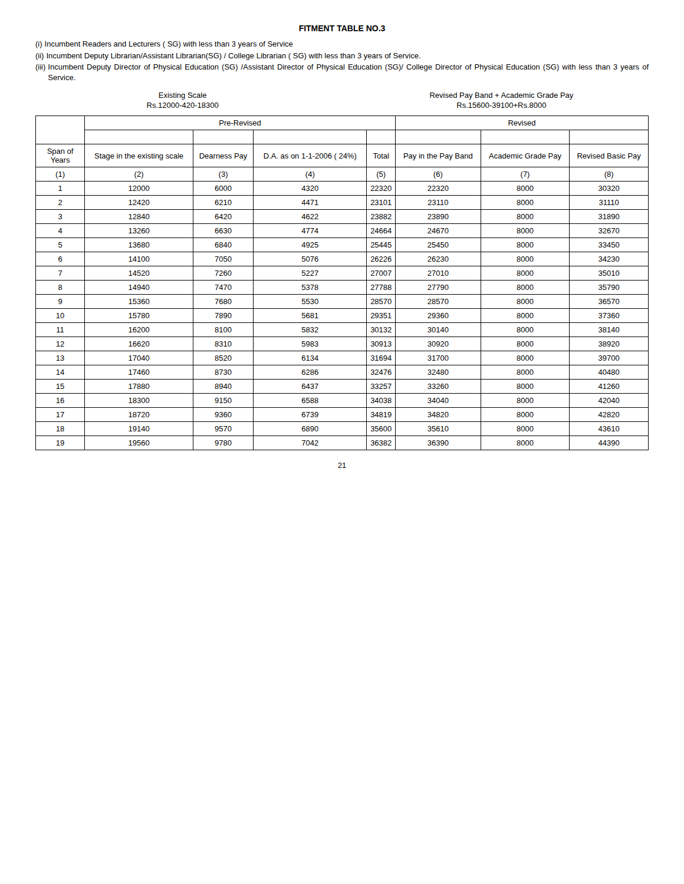FITMENT TABLE NO.3
(i) Incumbent Readers and Lecturers ( SG) with less than 3 years of Service
(ii) Incumbent Deputy Librarian/Assistant Librarian(SG) / College Librarian ( SG) with less than 3 years of Service.
(iii) Incumbent Deputy Director of Physical Education (SG) /Assistant Director of Physical Education (SG)/ College Director of Physical Education (SG) with less than 3 years of Service.
Existing Scale
Revised Pay Band + Academic Grade Pay
Rs.12000-420-18300
Rs.15600-39100+Rs.8000
| | Pre-Revised | Revised |
| --- | --- | --- |
| Span of Years | Stage in the existing scale | Dearness Pay | D.A. as on 1-1-2006 ( 24%) | Total | Pay in the Pay Band | Academic Grade Pay | Revised Basic Pay |
| (1) | (2) | (3) | (4) | (5) | (6) | (7) | (8) |
| 1 | 12000 | 6000 | 4320 | 22320 | 22320 | 8000 | 30320 |
| 2 | 12420 | 6210 | 4471 | 23101 | 23110 | 8000 | 31110 |
| 3 | 12840 | 6420 | 4622 | 23882 | 23890 | 8000 | 31890 |
| 4 | 13260 | 6630 | 4774 | 24664 | 24670 | 8000 | 32670 |
| 5 | 13680 | 6840 | 4925 | 25445 | 25450 | 8000 | 33450 |
| 6 | 14100 | 7050 | 5076 | 26226 | 26230 | 8000 | 34230 |
| 7 | 14520 | 7260 | 5227 | 27007 | 27010 | 8000 | 35010 |
| 8 | 14940 | 7470 | 5378 | 27788 | 27790 | 8000 | 35790 |
| 9 | 15360 | 7680 | 5530 | 28570 | 28570 | 8000 | 36570 |
| 10 | 15780 | 7890 | 5681 | 29351 | 29360 | 8000 | 37360 |
| 11 | 16200 | 8100 | 5832 | 30132 | 30140 | 8000 | 38140 |
| 12 | 16620 | 8310 | 5983 | 30913 | 30920 | 8000 | 38920 |
| 13 | 17040 | 8520 | 6134 | 31694 | 31700 | 8000 | 39700 |
| 14 | 17460 | 8730 | 6286 | 32476 | 32480 | 8000 | 40480 |
| 15 | 17880 | 8940 | 6437 | 33257 | 33260 | 8000 | 41260 |
| 16 | 18300 | 9150 | 6588 | 34038 | 34040 | 8000 | 42040 |
| 17 | 18720 | 9360 | 6739 | 34819 | 34820 | 8000 | 42820 |
| 18 | 19140 | 9570 | 6890 | 35600 | 35610 | 8000 | 43610 |
| 19 | 19560 | 9780 | 7042 | 36382 | 36390 | 8000 | 44390 |
21